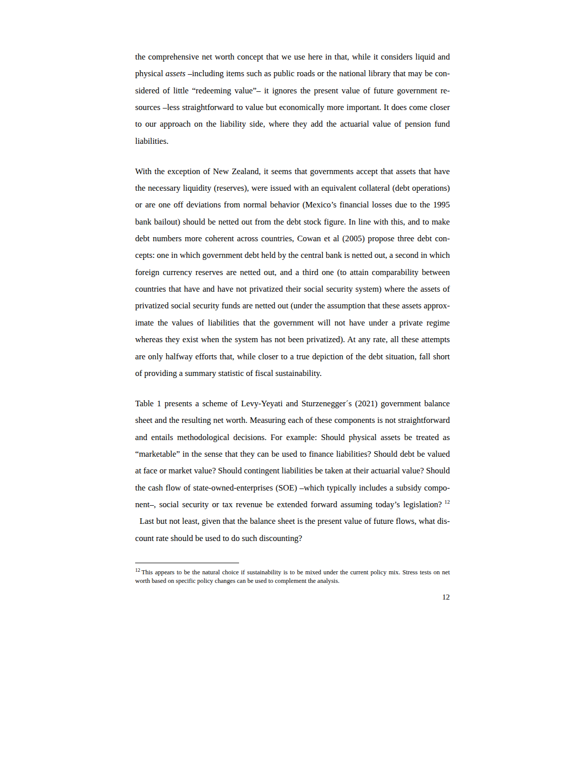the comprehensive net worth concept that we use here in that, while it considers liquid and physical assets –including items such as public roads or the national library that may be considered of little “redeeming value”– it ignores the present value of future government resources –less straightforward to value but economically more important. It does come closer to our approach on the liability side, where they add the actuarial value of pension fund liabilities.
With the exception of New Zealand, it seems that governments accept that assets that have the necessary liquidity (reserves), were issued with an equivalent collateral (debt operations) or are one off deviations from normal behavior (Mexico’s financial losses due to the 1995 bank bailout) should be netted out from the debt stock figure. In line with this, and to make debt numbers more coherent across countries, Cowan et al (2005) propose three debt concepts: one in which government debt held by the central bank is netted out, a second in which foreign currency reserves are netted out, and a third one (to attain comparability between countries that have and have not privatized their social security system) where the assets of privatized social security funds are netted out (under the assumption that these assets approximate the values of liabilities that the government will not have under a private regime whereas they exist when the system has not been privatized). At any rate, all these attempts are only halfway efforts that, while closer to a true depiction of the debt situation, fall short of providing a summary statistic of fiscal sustainability.
Table 1 presents a scheme of Levy-Yeyati and Sturzenegger´s (2021) government balance sheet and the resulting net worth. Measuring each of these components is not straightforward and entails methodological decisions. For example: Should physical assets be treated as “marketable” in the sense that they can be used to finance liabilities? Should debt be valued at face or market value? Should contingent liabilities be taken at their actuarial value? Should the cash flow of state-owned-enterprises (SOE) –which typically includes a subsidy component–, social security or tax revenue be extended forward assuming today’s legislation? 12 Last but not least, given that the balance sheet is the present value of future flows, what discount rate should be used to do such discounting?
12 This appears to be the natural choice if sustainability is to be mixed under the current policy mix. Stress tests on net worth based on specific policy changes can be used to complement the analysis.
12